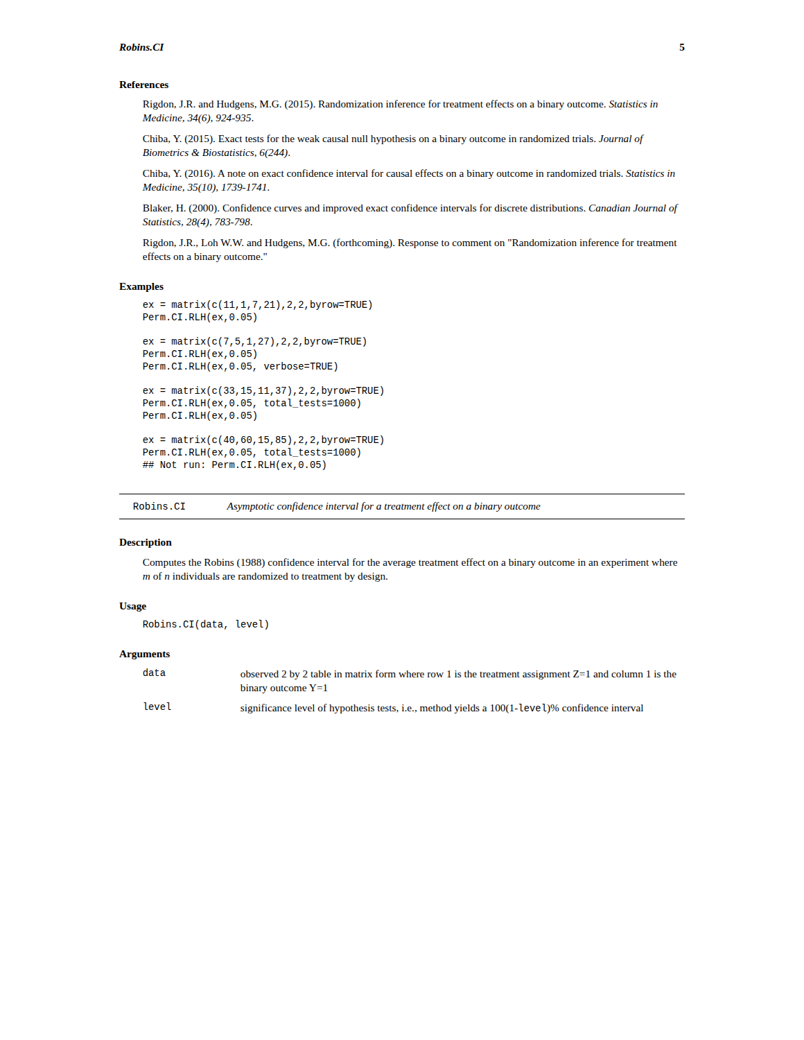Robins.CI 5
References
Rigdon, J.R. and Hudgens, M.G. (2015). Randomization inference for treatment effects on a binary outcome. Statistics in Medicine, 34(6), 924-935.
Chiba, Y. (2015). Exact tests for the weak causal null hypothesis on a binary outcome in randomized trials. Journal of Biometrics & Biostatistics, 6(244).
Chiba, Y. (2016). A note on exact confidence interval for causal effects on a binary outcome in randomized trials. Statistics in Medicine, 35(10), 1739-1741.
Blaker, H. (2000). Confidence curves and improved exact confidence intervals for discrete distributions. Canadian Journal of Statistics, 28(4), 783-798.
Rigdon, J.R., Loh W.W. and Hudgens, M.G. (forthcoming). Response to comment on "Randomization inference for treatment effects on a binary outcome."
Examples
ex = matrix(c(11,1,7,21),2,2,byrow=TRUE)
Perm.CI.RLH(ex,0.05)

ex = matrix(c(7,5,1,27),2,2,byrow=TRUE)
Perm.CI.RLH(ex,0.05)
Perm.CI.RLH(ex,0.05, verbose=TRUE)

ex = matrix(c(33,15,11,37),2,2,byrow=TRUE)
Perm.CI.RLH(ex,0.05, total_tests=1000)
Perm.CI.RLH(ex,0.05)

ex = matrix(c(40,60,15,85),2,2,byrow=TRUE)
Perm.CI.RLH(ex,0.05, total_tests=1000)
## Not run: Perm.CI.RLH(ex,0.05)
Robins.CI
Asymptotic confidence interval for a treatment effect on a binary outcome
Description
Computes the Robins (1988) confidence interval for the average treatment effect on a binary outcome in an experiment where m of n individuals are randomized to treatment by design.
Usage
Robins.CI(data, level)
Arguments
data
observed 2 by 2 table in matrix form where row 1 is the treatment assignment Z=1 and column 1 is the binary outcome Y=1
level
significance level of hypothesis tests, i.e., method yields a 100(1-level)% confidence interval